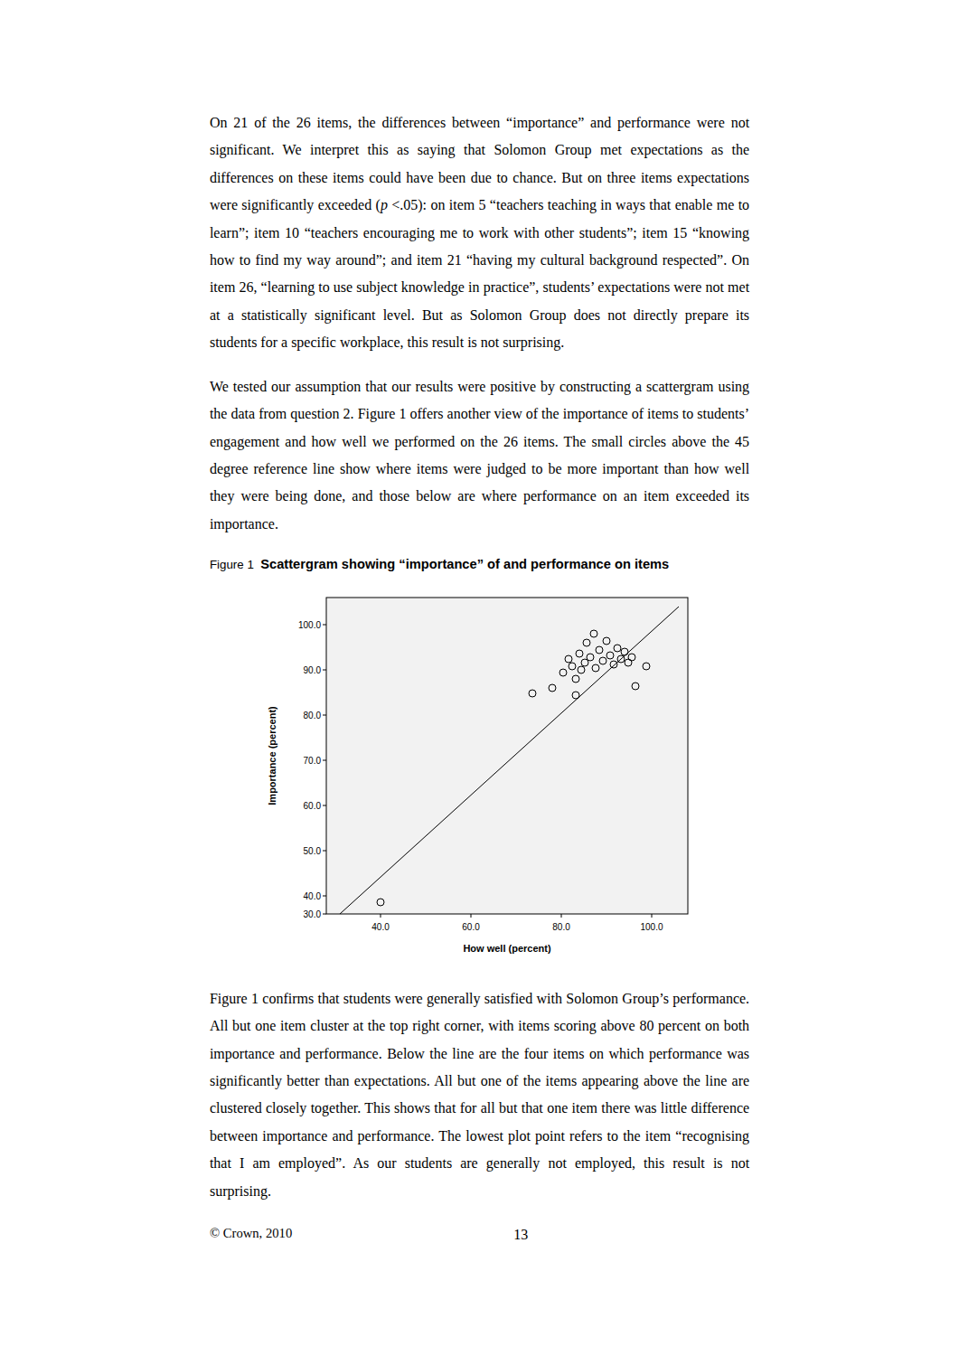On 21 of the 26 items, the differences between “importance” and performance were not significant. We interpret this as saying that Solomon Group met expectations as the differences on these items could have been due to chance. But on three items expectations were significantly exceeded (p <.05): on item 5 “teachers teaching in ways that enable me to learn”; item 10 “teachers encouraging me to work with other students”; item 15 “knowing how to find my way around”; and item 21 “having my cultural background respected”. On item 26, “learning to use subject knowledge in practice”, students’ expectations were not met at a statistically significant level. But as Solomon Group does not directly prepare its students for a specific workplace, this result is not surprising.
We tested our assumption that our results were positive by constructing a scattergram using the data from question 2. Figure 1 offers another view of the importance of items to students’ engagement and how well we performed on the 26 items. The small circles above the 45 degree reference line show where items were judged to be more important than how well they were being done, and those below are where performance on an item exceeded its importance.
Figure 1 Scattergram showing “importance” of and performance on items
100.0 90.0 80.0 70.0 60.0 50.0 40.0 30.0 40.0 60.0 80.0 100.0 How well (percent) Importance (percent)
Figure 1 confirms that students were generally satisfied with Solomon Group’s performance. All but one item cluster at the top right corner, with items scoring above 80 percent on both importance and performance. Below the line are the four items on which performance was significantly better than expectations. All but one of the items appearing above the line are clustered closely together. This shows that for all but that one item there was little difference between importance and performance. The lowest plot point refers to the item “recognising that I am employed”. As our students are generally not employed, this result is not surprising.
© Crown, 2010
13